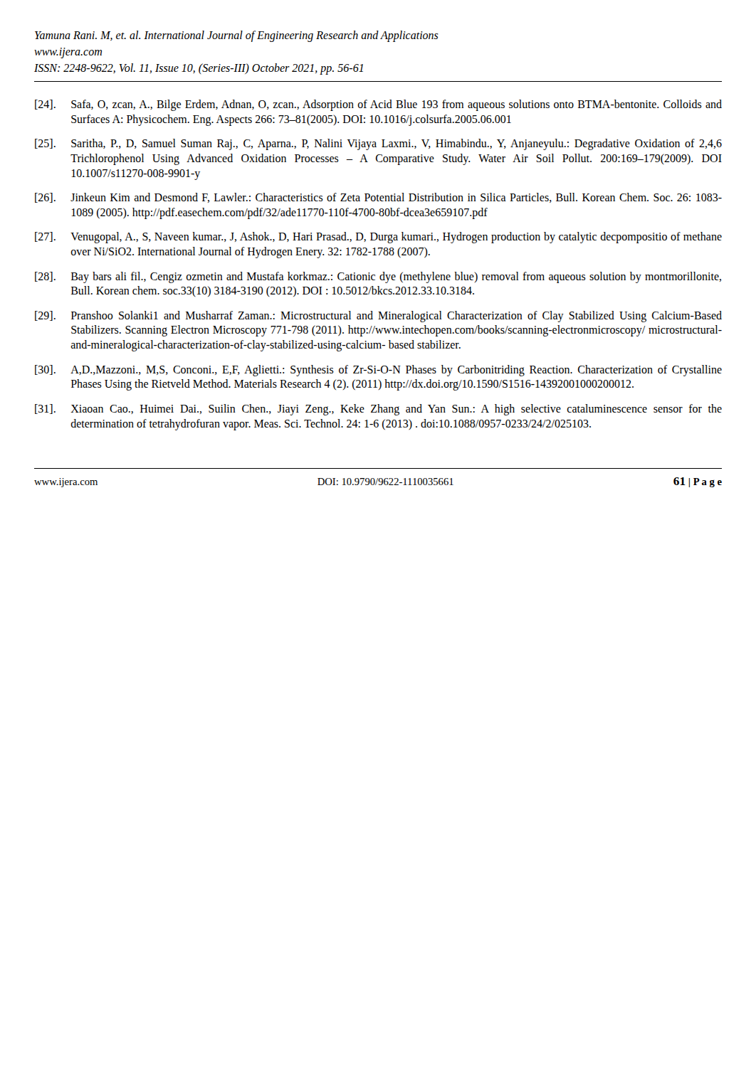Yamuna Rani. M, et. al. International Journal of Engineering Research and Applications
www.ijera.com
ISSN: 2248-9622, Vol. 11, Issue 10, (Series-III) October 2021, pp. 56-61
[24]. Safa, O, zcan, A., Bilge Erdem, Adnan, O, zcan., Adsorption of Acid Blue 193 from aqueous solutions onto BTMA-bentonite. Colloids and Surfaces A: Physicochem. Eng. Aspects 266: 73–81(2005). DOI: 10.1016/j.colsurfa.2005.06.001
[25]. Saritha, P., D, Samuel Suman Raj., C, Aparna., P, Nalini Vijaya Laxmi., V, Himabindu., Y, Anjaneyulu.: Degradative Oxidation of 2,4,6 Trichlorophenol Using Advanced Oxidation Processes – A Comparative Study. Water Air Soil Pollut. 200:169–179(2009). DOI 10.1007/s11270-008-9901-y
[26]. Jinkeun Kim and Desmond F, Lawler.: Characteristics of Zeta Potential Distribution in Silica Particles, Bull. Korean Chem. Soc. 26: 1083-1089 (2005). http://pdf.easechem.com/pdf/32/ade11770-110f-4700-80bf-dcea3e659107.pdf
[27]. Venugopal, A., S, Naveen kumar., J, Ashok., D, Hari Prasad., D, Durga kumari., Hydrogen production by catalytic decpompositio of methane over Ni/SiO2. International Journal of Hydrogen Enery. 32: 1782-1788 (2007).
[28]. Bay bars ali fil., Cengiz ozmetin and Mustafa korkmaz.: Cationic dye (methylene blue) removal from aqueous solution by montmorillonite, Bull. Korean chem. soc.33(10) 3184-3190 (2012). DOI : 10.5012/bkcs.2012.33.10.3184.
[29]. Pranshoo Solanki1 and Musharraf Zaman.: Microstructural and Mineralogical Characterization of Clay Stabilized Using Calcium-Based Stabilizers. Scanning Electron Microscopy 771-798 (2011). http://www.intechopen.com/books/scanning-electronmicroscopy/ microstructural-and-mineralogical-characterization-of-clay-stabilized-using-calcium- based stabilizer.
[30]. A,D.,Mazzoni., M,S, Conconi., E,F, Aglietti.: Synthesis of Zr-Si-O-N Phases by Carbonitriding Reaction. Characterization of Crystalline Phases Using the Rietveld Method. Materials Research 4 (2). (2011) http://dx.doi.org/10.1590/S1516-14392001000200012.
[31]. Xiaoan Cao., Huimei Dai., Suilin Chen., Jiayi Zeng., Keke Zhang and Yan Sun.: A high selective cataluminescence sensor for the determination of tetrahydrofuran vapor. Meas. Sci. Technol. 24: 1-6 (2013) . doi:10.1088/0957-0233/24/2/025103.
www.ijera.com DOI: 10.9790/9622-1110035661 61 | P a g e